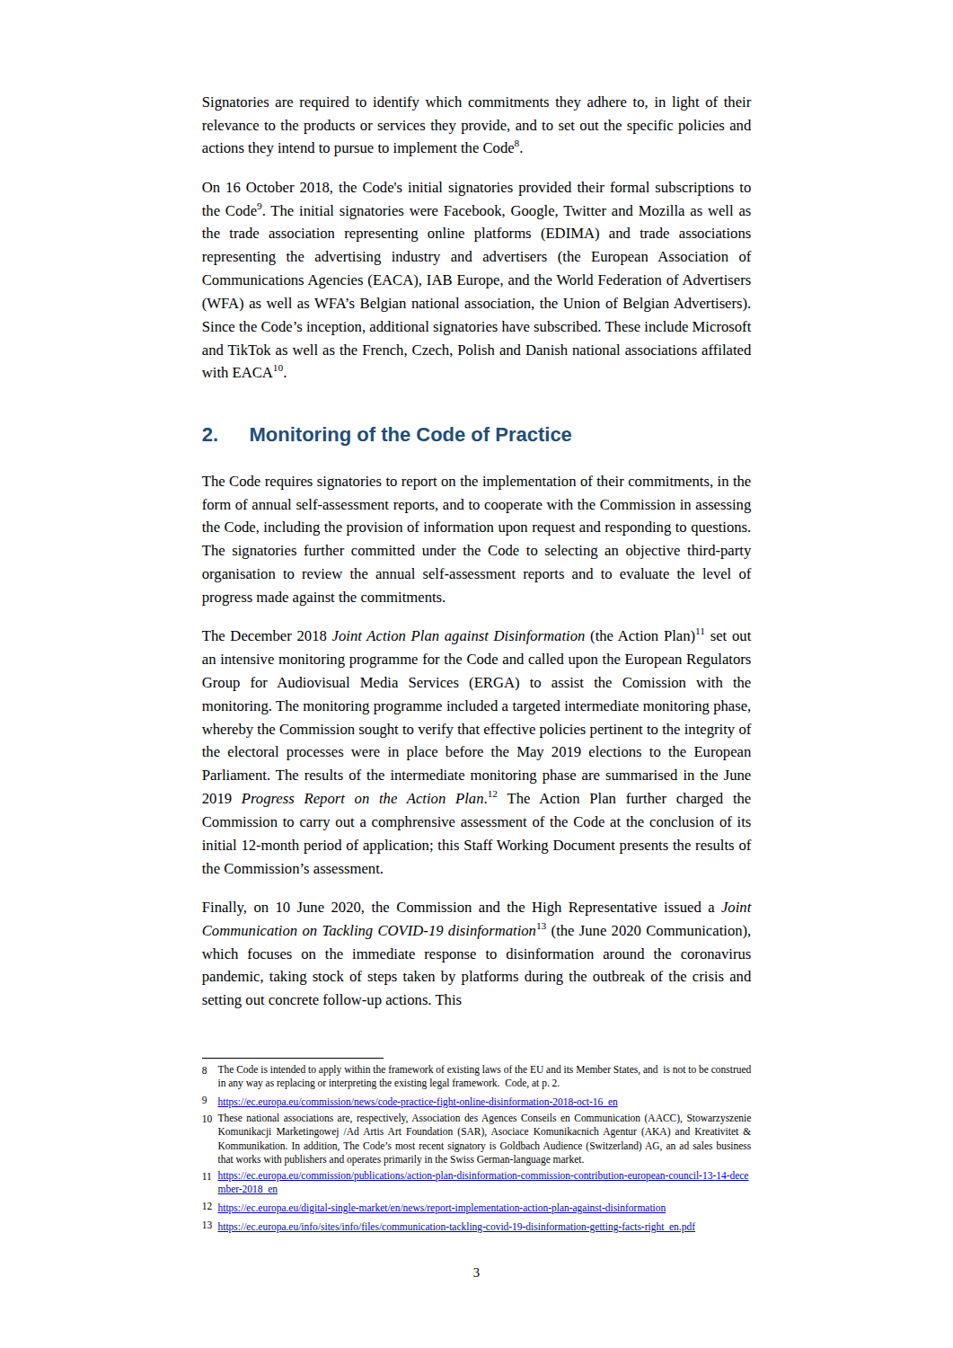Signatories are required to identify which commitments they adhere to, in light of their relevance to the products or services they provide, and to set out the specific policies and actions they intend to pursue to implement the Code8.
On 16 October 2018, the Code's initial signatories provided their formal subscriptions to the Code9. The initial signatories were Facebook, Google, Twitter and Mozilla as well as the trade association representing online platforms (EDIMA) and trade associations representing the advertising industry and advertisers (the European Association of Communications Agencies (EACA), IAB Europe, and the World Federation of Advertisers (WFA) as well as WFA’s Belgian national association, the Union of Belgian Advertisers). Since the Code’s inception, additional signatories have subscribed. These include Microsoft and TikTok as well as the French, Czech, Polish and Danish national associations affilated with EACA10.
2. Monitoring of the Code of Practice
The Code requires signatories to report on the implementation of their commitments, in the form of annual self-assessment reports, and to cooperate with the Commission in assessing the Code, including the provision of information upon request and responding to questions. The signatories further committed under the Code to selecting an objective third-party organisation to review the annual self-assessment reports and to evaluate the level of progress made against the commitments.
The December 2018 Joint Action Plan against Disinformation (the Action Plan)11 set out an intensive monitoring programme for the Code and called upon the European Regulators Group for Audiovisual Media Services (ERGA) to assist the Comission with the monitoring. The monitoring programme included a targeted intermediate monitoring phase, whereby the Commission sought to verify that effective policies pertinent to the integrity of the electoral processes were in place before the May 2019 elections to the European Parliament. The results of the intermediate monitoring phase are summarised in the June 2019 Progress Report on the Action Plan.12 The Action Plan further charged the Commission to carry out a comphrensive assessment of the Code at the conclusion of its initial 12-month period of application; this Staff Working Document presents the results of the Commission’s assessment.
Finally, on 10 June 2020, the Commission and the High Representative issued a Joint Communication on Tackling COVID-19 disinformation13 (the June 2020 Communication), which focuses on the immediate response to disinformation around the coronavirus pandemic, taking stock of steps taken by platforms during the outbreak of the crisis and setting out concrete follow-up actions. This
8
The Code is intended to apply within the framework of existing laws of the EU and its Member States, and is not to be construed in any way as replacing or interpreting the existing legal framework. Code, at p. 2.
9
https://ec.europa.eu/commission/news/code-practice-fight-online-disinformation-2018-oct-16_en
10
These national associations are, respectively, Association des Agences Conseils en Communication (AACC), Stowarzyszenie Komunikacji Marketingowej /Ad Artis Art Foundation (SAR), Asociace Komunikacnich Agentur (AKA) and Kreativitet & Kommunikation. In addition, The Code’s most recent signatory is Goldbach Audience (Switzerland) AG, an ad sales business that works with publishers and operates primarily in the Swiss German-language market.
11
https://ec.europa.eu/commission/publications/action-plan-disinformation-commission-contribution-european-council-13-14-december-2018_en
12
https://ec.europa.eu/digital-single-market/en/news/report-implementation-action-plan-against-disinformation
13
https://ec.europa.eu/info/sites/info/files/communication-tackling-covid-19-disinformation-getting-facts-right_en.pdf
3